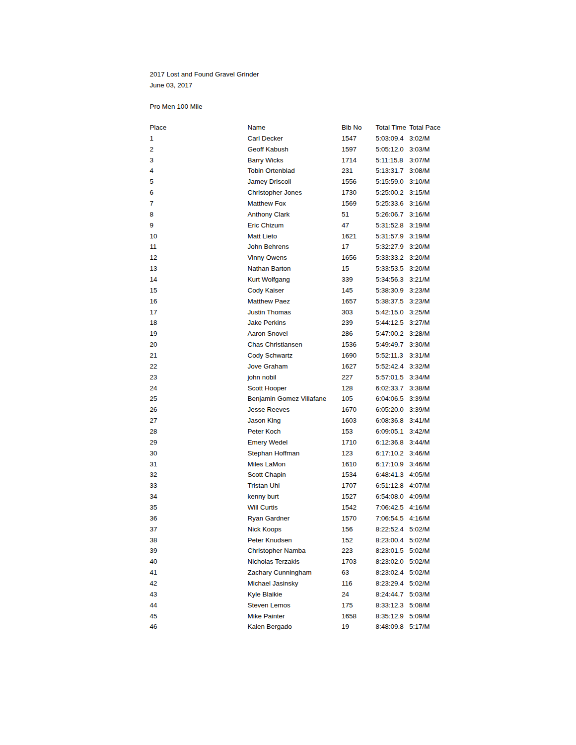2017 Lost and Found Gravel Grinder
June 03, 2017
Pro Men 100 Mile
| Place | Name | Bib No | Total Time | Total Pace |
| --- | --- | --- | --- | --- |
| 1 | Carl Decker | 1547 | 5:03:09.4 | 3:02/M |
| 2 | Geoff Kabush | 1597 | 5:05:12.0 | 3:03/M |
| 3 | Barry Wicks | 1714 | 5:11:15.8 | 3:07/M |
| 4 | Tobin Ortenblad | 231 | 5:13:31.7 | 3:08/M |
| 5 | Jamey Driscoll | 1556 | 5:15:59.0 | 3:10/M |
| 6 | Christopher Jones | 1730 | 5:25:00.2 | 3:15/M |
| 7 | Matthew Fox | 1569 | 5:25:33.6 | 3:16/M |
| 8 | Anthony Clark | 51 | 5:26:06.7 | 3:16/M |
| 9 | Eric Chizum | 47 | 5:31:52.8 | 3:19/M |
| 10 | Matt Lieto | 1621 | 5:31:57.9 | 3:19/M |
| 11 | John Behrens | 17 | 5:32:27.9 | 3:20/M |
| 12 | Vinny Owens | 1656 | 5:33:33.2 | 3:20/M |
| 13 | Nathan Barton | 15 | 5:33:53.5 | 3:20/M |
| 14 | Kurt Wolfgang | 339 | 5:34:56.3 | 3:21/M |
| 15 | Cody Kaiser | 145 | 5:38:30.9 | 3:23/M |
| 16 | Matthew Paez | 1657 | 5:38:37.5 | 3:23/M |
| 17 | Justin Thomas | 303 | 5:42:15.0 | 3:25/M |
| 18 | Jake Perkins | 239 | 5:44:12.5 | 3:27/M |
| 19 | Aaron Snovel | 286 | 5:47:00.2 | 3:28/M |
| 20 | Chas Christiansen | 1536 | 5:49:49.7 | 3:30/M |
| 21 | Cody Schwartz | 1690 | 5:52:11.3 | 3:31/M |
| 22 | Jove Graham | 1627 | 5:52:42.4 | 3:32/M |
| 23 | john nobil | 227 | 5:57:01.5 | 3:34/M |
| 24 | Scott Hooper | 128 | 6:02:33.7 | 3:38/M |
| 25 | Benjamin Gomez Villafane | 105 | 6:04:06.5 | 3:39/M |
| 26 | Jesse Reeves | 1670 | 6:05:20.0 | 3:39/M |
| 27 | Jason King | 1603 | 6:08:36.8 | 3:41/M |
| 28 | Peter Koch | 153 | 6:09:05.1 | 3:42/M |
| 29 | Emery Wedel | 1710 | 6:12:36.8 | 3:44/M |
| 30 | Stephan Hoffman | 123 | 6:17:10.2 | 3:46/M |
| 31 | Miles LaMon | 1610 | 6:17:10.9 | 3:46/M |
| 32 | Scott Chapin | 1534 | 6:48:41.3 | 4:05/M |
| 33 | Tristan Uhl | 1707 | 6:51:12.8 | 4:07/M |
| 34 | kenny burt | 1527 | 6:54:08.0 | 4:09/M |
| 35 | Will Curtis | 1542 | 7:06:42.5 | 4:16/M |
| 36 | Ryan Gardner | 1570 | 7:06:54.5 | 4:16/M |
| 37 | Nick Koops | 156 | 8:22:52.4 | 5:02/M |
| 38 | Peter Knudsen | 152 | 8:23:00.4 | 5:02/M |
| 39 | Christopher Namba | 223 | 8:23:01.5 | 5:02/M |
| 40 | Nicholas Terzakis | 1703 | 8:23:02.0 | 5:02/M |
| 41 | Zachary Cunningham | 63 | 8:23:02.4 | 5:02/M |
| 42 | Michael Jasinsky | 116 | 8:23:29.4 | 5:02/M |
| 43 | Kyle Blaikie | 24 | 8:24:44.7 | 5:03/M |
| 44 | Steven Lemos | 175 | 8:33:12.3 | 5:08/M |
| 45 | Mike Painter | 1658 | 8:35:12.9 | 5:09/M |
| 46 | Kalen Bergado | 19 | 8:48:09.8 | 5:17/M |